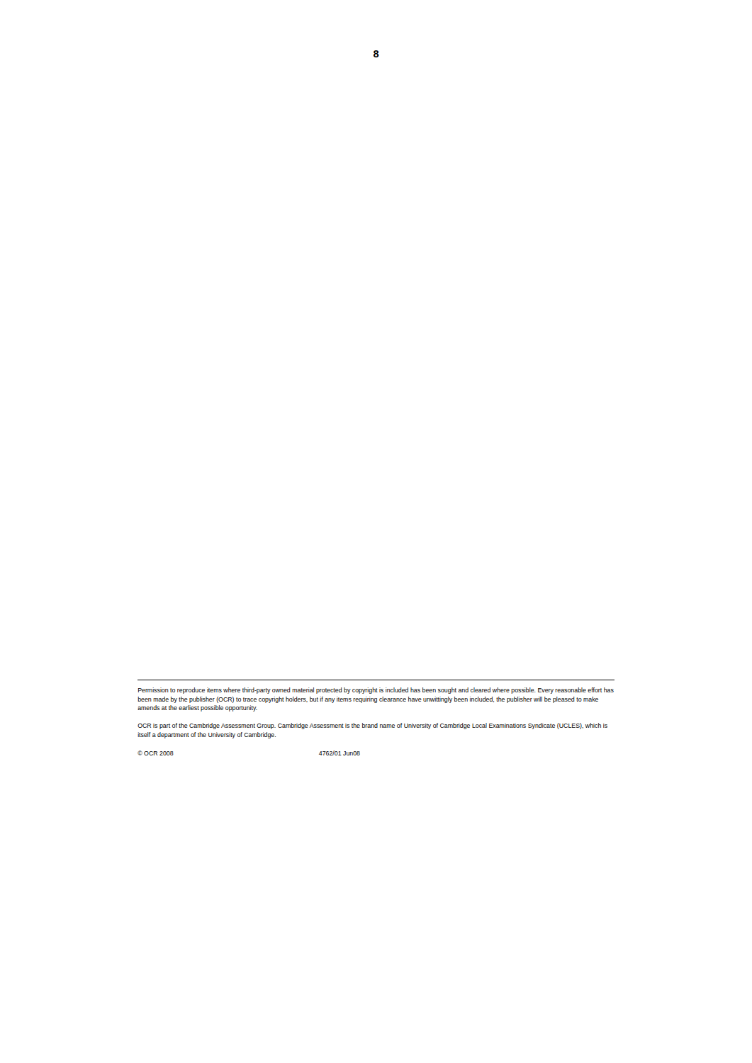8
Permission to reproduce items where third-party owned material protected by copyright is included has been sought and cleared where possible. Every reasonable effort has been made by the publisher (OCR) to trace copyright holders, but if any items requiring clearance have unwittingly been included, the publisher will be pleased to make amends at the earliest possible opportunity.
OCR is part of the Cambridge Assessment Group. Cambridge Assessment is the brand name of University of Cambridge Local Examinations Syndicate (UCLES), which is itself a department of the University of Cambridge.
© OCR 2008 4762/01 Jun08